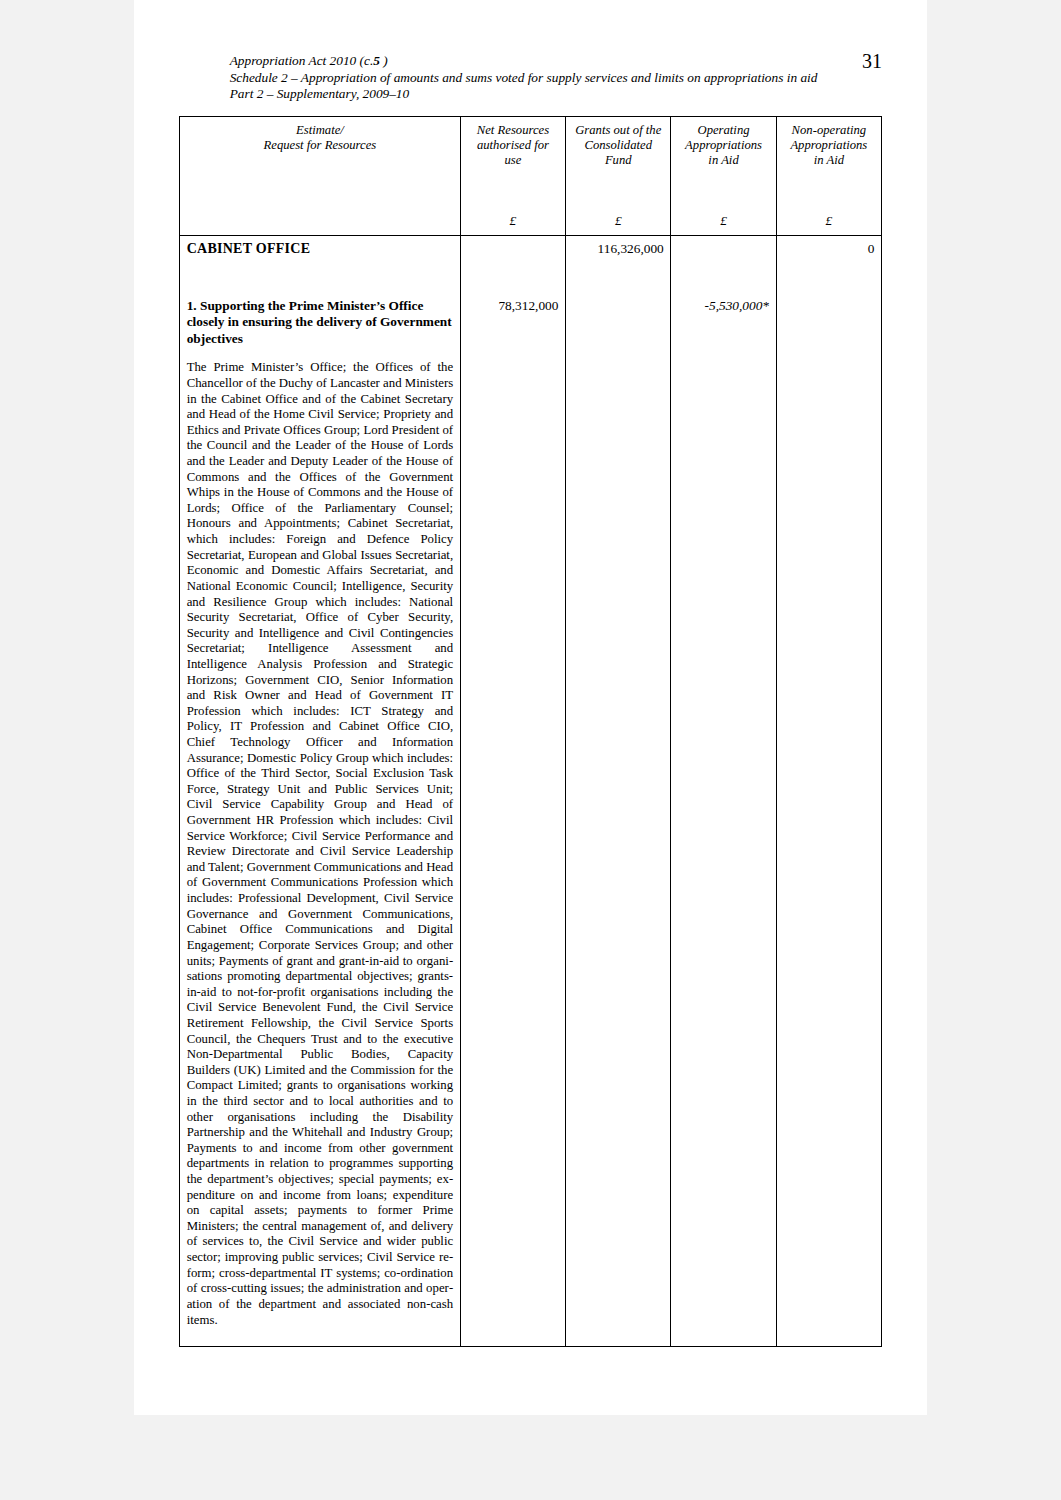31
Appropriation Act 2010 (c.5 )
Schedule 2 – Appropriation of amounts and sums voted for supply services and limits on appropriations in aid
Part 2 – Supplementary, 2009–10
| Estimate/ Request for Resources £ | Net Resources authorised for use £ | Grants out of the Consolidated Fund £ | Operating Appropriations in Aid £ | Non-operating Appropriations in Aid £ |
| --- | --- | --- | --- | --- |
| CABINET OFFICE | | 116,326,000 | | 0 |
| 1. Supporting the Prime Minister’s Office closely in ensuring the delivery of Government objectives The Prime Minister’s Office; the Offices of the Chancellor of the Duchy of Lancaster and Ministers in the Cabinet Office and of the Cabinet Secretary and Head of the Home Civil Service; Propriety and Ethics and Private Offices Group; Lord President of the Council and the Leader of the House of Lords and the Leader and Deputy Leader of the House of Commons and the Offices of the Government Whips in the House of Commons and the House of Lords; Office of the Parliamentary Counsel; Honours and Appointments; Cabinet Secretariat, which includes: Foreign and Defence Policy Secretariat, European and Global Issues Secretariat, Economic and Domestic Affairs Secretariat, and National Economic Council; Intelligence, Security and Resilience Group which includes: National Security Secretariat, Office of Cyber Security, Security and Intelligence and Civil Contingencies Secretariat; Intelligence Assessment and Intelligence Analysis Profession and Strategic Horizons; Government CIO, Senior Information and Risk Owner and Head of Government IT Profession which includes: ICT Strategy and Policy, IT Profession and Cabinet Office CIO, Chief Technology Officer and Information Assurance; Domestic Policy Group which includes: Office of the Third Sector, Social Exclusion Task Force, Strategy Unit and Public Services Unit; Civil Service Capability Group and Head of Government HR Profession which includes: Civil Service Workforce; Civil Service Performance and Review Directorate and Civil Service Leadership and Talent; Government Communications and Head of Government Communications Profession which includes: Professional Development, Civil Service Governance and Government Communications, Cabinet Office Communications and Digital Engagement; Corporate Services Group; and other units; Payments of grant and grant-in-aid to organisations promoting departmental objectives; grants-in-aid to not-for-profit organisations including the Civil Service Benevolent Fund, the Civil Service Retirement Fellowship, the Civil Service Sports Council, the Chequers Trust and to the executive Non-Departmental Public Bodies, Capacity Builders (UK) Limited and the Commission for the Compact Limited; grants to organisations working in the third sector and to local authorities and to other organisations including the Disability Partnership and the Whitehall and Industry Group; Payments to and income from other government departments in relation to programmes supporting the department’s objectives; special payments; expenditure on and income from loans; expenditure on capital assets; payments to former Prime Ministers; the central management of, and delivery of services to, the Civil Service and wider public sector; improving public services; Civil Service reform; cross-departmental IT systems; co-ordination of cross-cutting issues; the administration and operation of the department and associated non-cash items. | 78,312,000 | | -5,530,000* | |